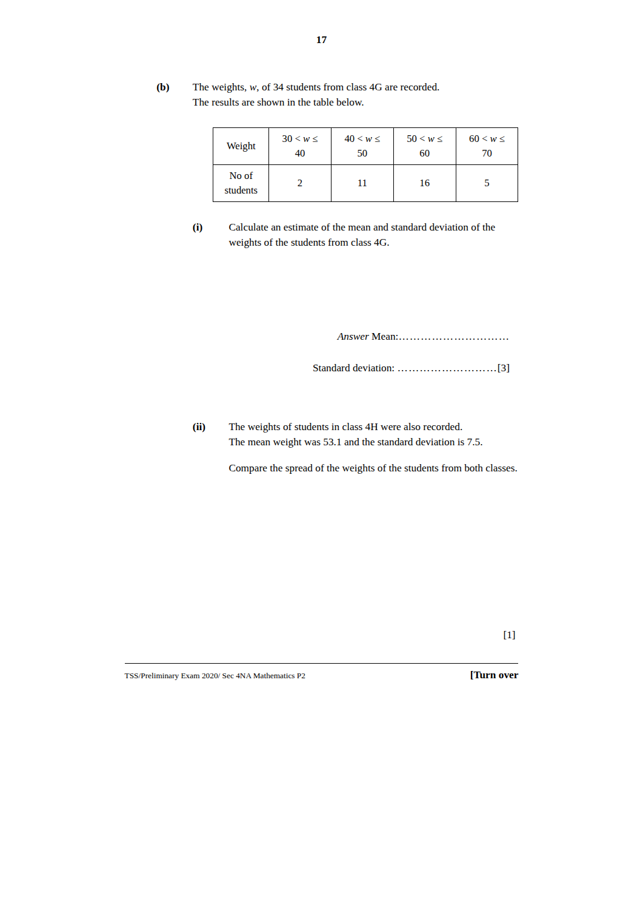17
(b)
The weights, w, of 34 students from class 4G are recorded.
The results are shown in the table below.
| Weight | 30 < w ≤ 40 | 40 < w ≤ 50 | 50 < w ≤ 60 | 60 < w ≤ 70 |
| No of students | 2 | 11 | 16 | 5 |
(i)
Calculate an estimate of the mean and standard deviation of the weights of the students from class 4G.
Answer Mean:…………………………
Standard deviation: ………………………[3]
(ii)
The weights of students in class 4H were also recorded.
The mean weight was 53.1 and the standard deviation is 7.5.
Compare the spread of the weights of the students from both classes.
[1]
TSS/Preliminary Exam 2020/ Sec 4NA Mathematics P2
[Turn over